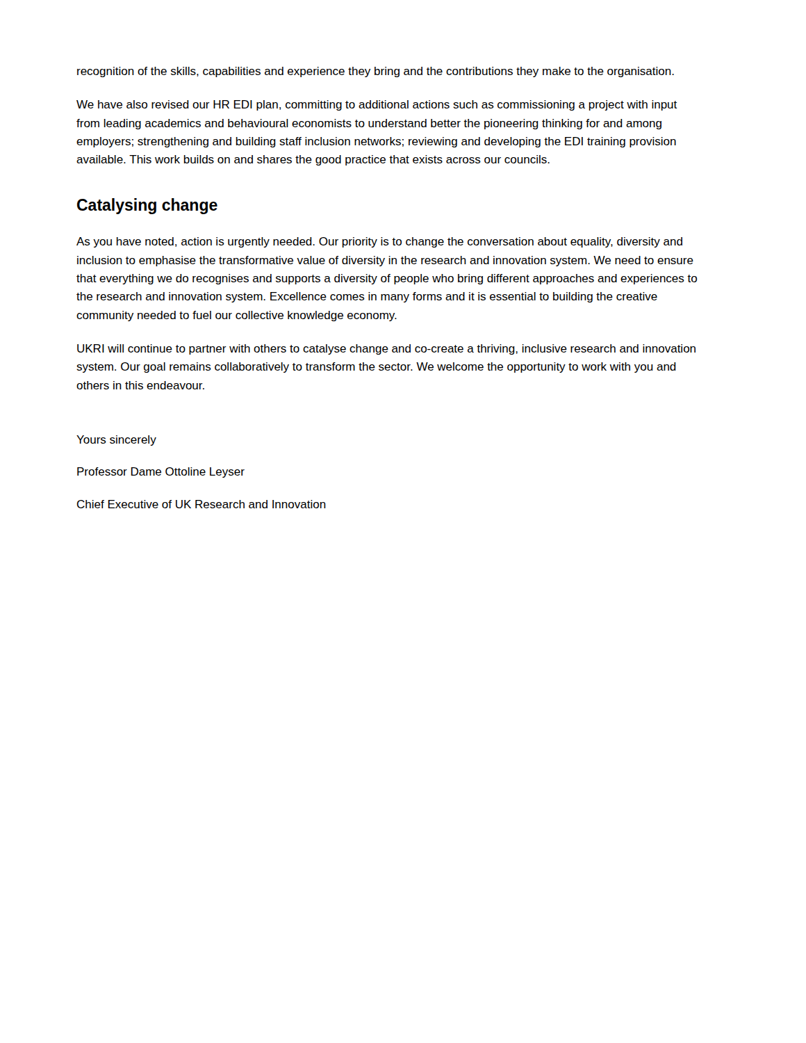recognition of the skills, capabilities and experience they bring and the contributions they make to the organisation.
We have also revised our HR EDI plan, committing to additional actions such as commissioning a project with input from leading academics and behavioural economists to understand better the pioneering thinking for and among employers; strengthening and building staff inclusion networks; reviewing and developing the EDI training provision available. This work builds on and shares the good practice that exists across our councils.
Catalysing change
As you have noted, action is urgently needed. Our priority is to change the conversation about equality, diversity and inclusion to emphasise the transformative value of diversity in the research and innovation system. We need to ensure that everything we do recognises and supports a diversity of people who bring different approaches and experiences to the research and innovation system. Excellence comes in many forms and it is essential to building the creative community needed to fuel our collective knowledge economy.
UKRI will continue to partner with others to catalyse change and co-create a thriving, inclusive research and innovation system. Our goal remains collaboratively to transform the sector. We welcome the opportunity to work with you and others in this endeavour.
Yours sincerely
Professor Dame Ottoline Leyser
Chief Executive of UK Research and Innovation